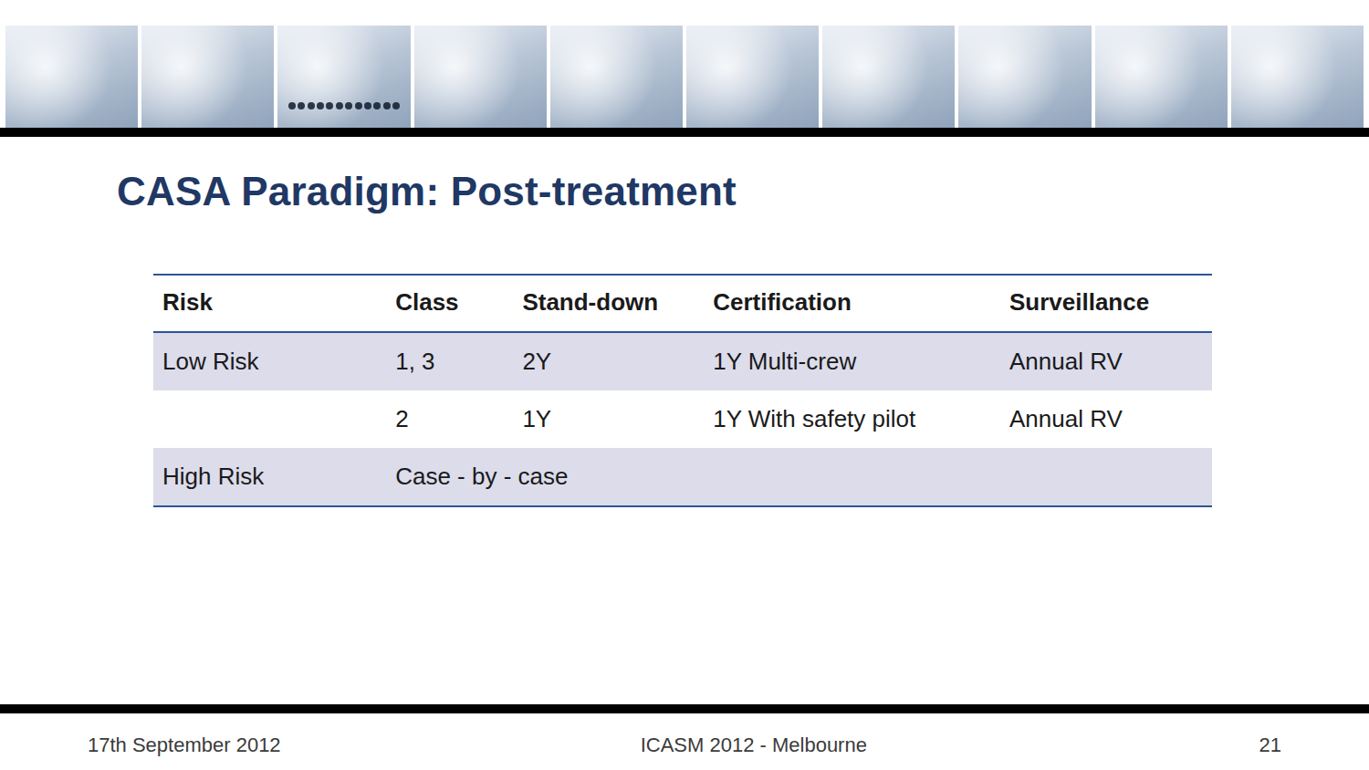CASA Paradigm: Post-treatment
| Risk | Class | Stand-down | Certification | Surveillance |
| --- | --- | --- | --- | --- |
| Low Risk | 1, 3 | 2Y | 1Y Multi-crew | Annual RV |
| | 2 | 1Y | 1Y With safety pilot | Annual RV |
| High Risk | Case - by - case |
17th September 2012
ICASM 2012 - Melbourne
21